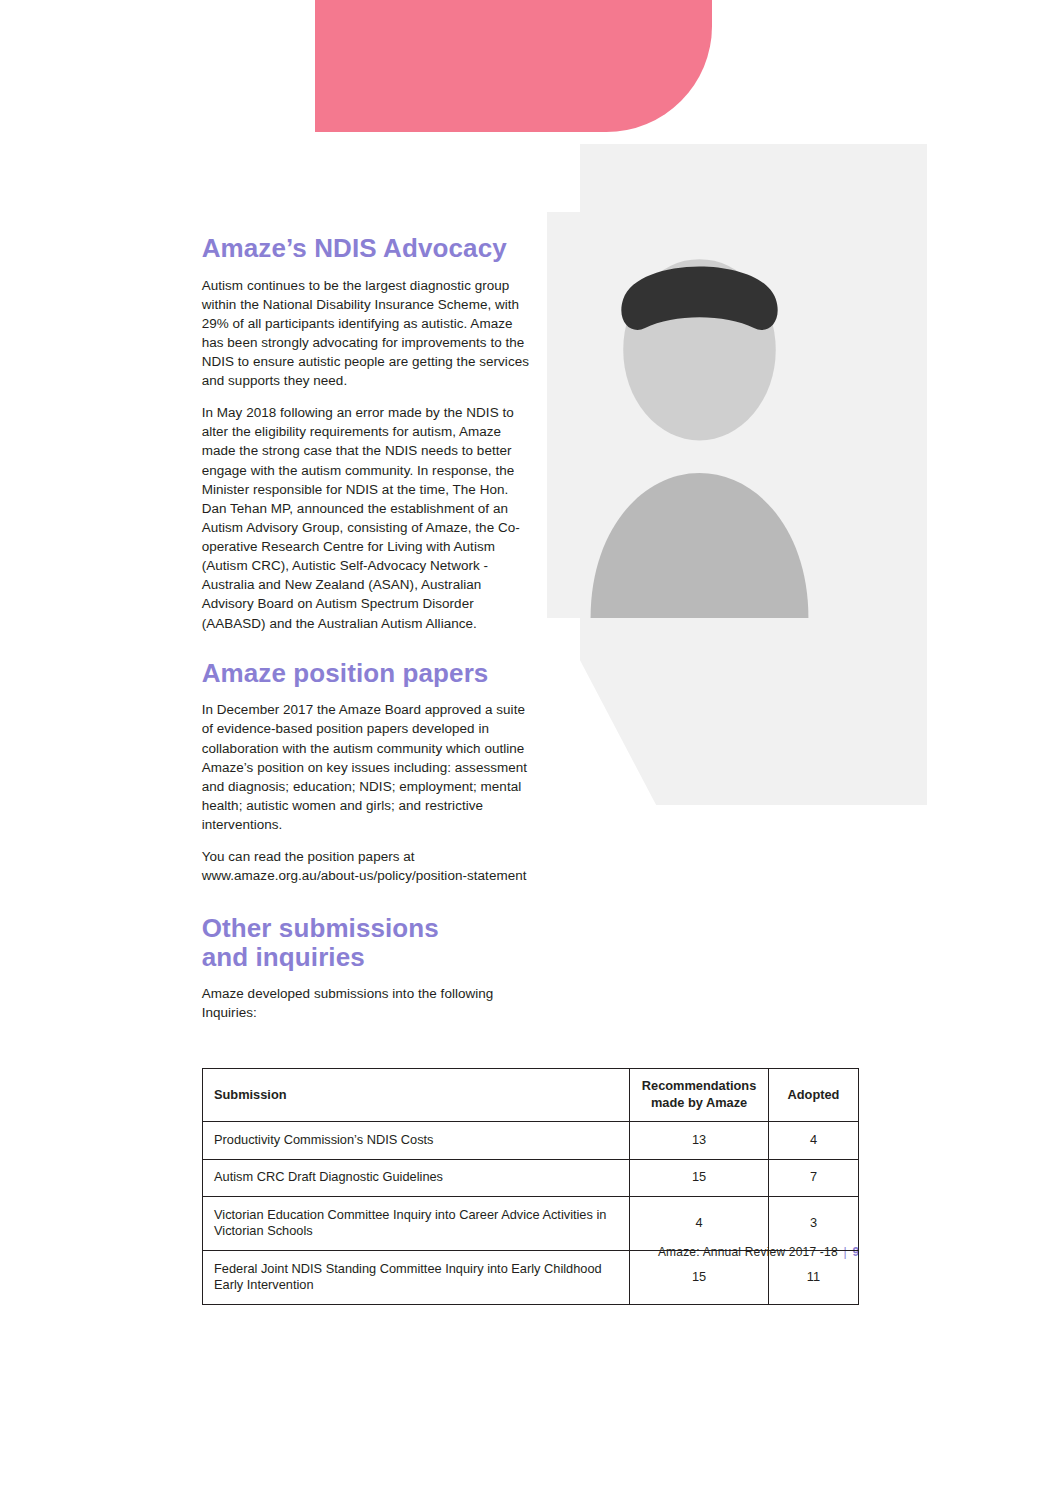Amaze’s NDIS Advocacy
Autism continues to be the largest diagnostic group within the National Disability Insurance Scheme, with 29% of all participants identifying as autistic. Amaze has been strongly advocating for improvements to the NDIS to ensure autistic people are getting the services and supports they need.
In May 2018 following an error made by the NDIS to alter the eligibility requirements for autism, Amaze made the strong case that the NDIS needs to better engage with the autism community. In response, the Minister responsible for NDIS at the time, The Hon. Dan Tehan MP, announced the establishment of an Autism Advisory Group, consisting of Amaze, the Co-operative Research Centre for Living with Autism (Autism CRC), Autistic Self-Advocacy Network - Australia and New Zealand (ASAN), Australian Advisory Board on Autism Spectrum Disorder (AABASD) and the Australian Autism Alliance.
Amaze position papers
In December 2017 the Amaze Board approved a suite of evidence-based position papers developed in collaboration with the autism community which outline Amaze’s position on key issues including: assessment and diagnosis; education; NDIS; employment; mental health; autistic women and girls; and restrictive interventions.
You can read the position papers at
www.amaze.org.au/about-us/policy/position-statement
Other submissions
and inquiries
Amaze developed submissions into the following Inquiries:
| Submission | Recommendations made by Amaze | Adopted |
| --- | --- | --- |
| Productivity Commission’s NDIS Costs | 13 | 4 |
| Autism CRC Draft Diagnostic Guidelines | 15 | 7 |
| Victorian Education Committee Inquiry into Career Advice Activities in Victorian Schools | 4 | 3 |
| Federal Joint NDIS Standing Committee Inquiry into Early Childhood Early Intervention | 15 | 11 |
Amaze: Annual Review 2017 -18|9